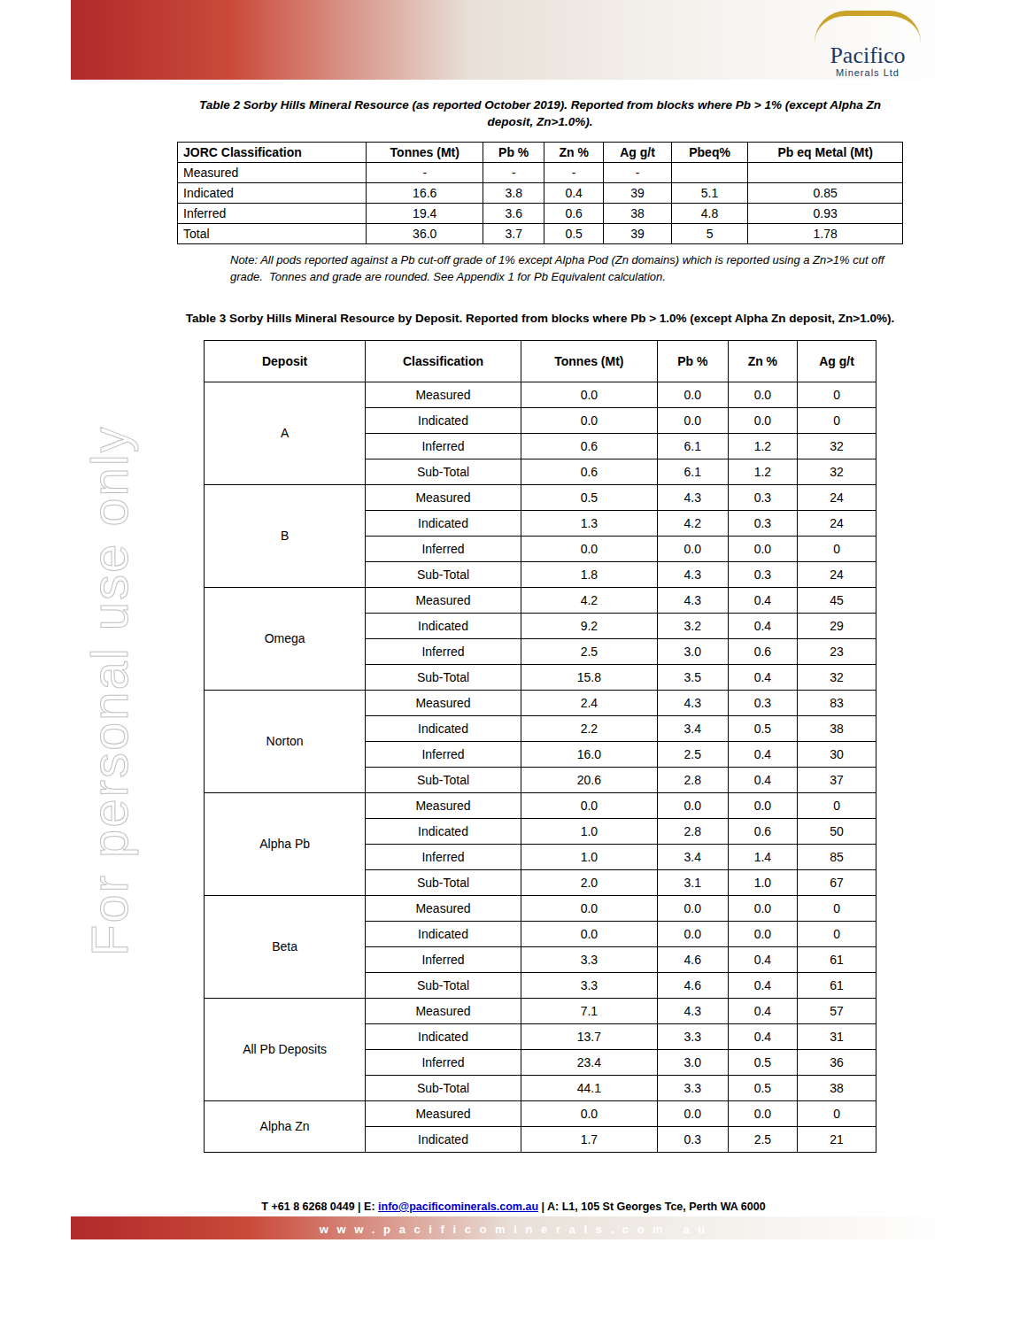Pacifico
Minerals Ltd
For personal use only
Table 2 Sorby Hills Mineral Resource (as reported October 2019). Reported from blocks where Pb > 1% (except Alpha Zn deposit, Zn>1.0%).
| JORC Classification | Tonnes (Mt) | Pb % | Zn % | Ag g/t | Pbeq% | Pb eq Metal (Mt) |
| --- | --- | --- | --- | --- | --- | --- |
| Measured | - | - | - | - | | |
| Indicated | 16.6 | 3.8 | 0.4 | 39 | 5.1 | 0.85 |
| Inferred | 19.4 | 3.6 | 0.6 | 38 | 4.8 | 0.93 |
| Total | 36.0 | 3.7 | 0.5 | 39 | 5 | 1.78 |
Note: All pods reported against a Pb cut-off grade of 1% except Alpha Pod (Zn domains) which is reported using a Zn>1% cut off grade. Tonnes and grade are rounded. See Appendix 1 for Pb Equivalent calculation.
Table 3 Sorby Hills Mineral Resource by Deposit. Reported from blocks where Pb > 1.0% (except Alpha Zn deposit, Zn>1.0%).
| Deposit | Classification | Tonnes (Mt) | Pb % | Zn % | Ag g/t |
| --- | --- | --- | --- | --- | --- |
| A | Measured | 0.0 | 0.0 | 0.0 | 0 |
| Indicated | 0.0 | 0.0 | 0.0 | 0 |
| Inferred | 0.6 | 6.1 | 1.2 | 32 |
| Sub-Total | 0.6 | 6.1 | 1.2 | 32 |
| B | Measured | 0.5 | 4.3 | 0.3 | 24 |
| Indicated | 1.3 | 4.2 | 0.3 | 24 |
| Inferred | 0.0 | 0.0 | 0.0 | 0 |
| Sub-Total | 1.8 | 4.3 | 0.3 | 24 |
| Omega | Measured | 4.2 | 4.3 | 0.4 | 45 |
| Indicated | 9.2 | 3.2 | 0.4 | 29 |
| Inferred | 2.5 | 3.0 | 0.6 | 23 |
| Sub-Total | 15.8 | 3.5 | 0.4 | 32 |
| Norton | Measured | 2.4 | 4.3 | 0.3 | 83 |
| Indicated | 2.2 | 3.4 | 0.5 | 38 |
| Inferred | 16.0 | 2.5 | 0.4 | 30 |
| Sub-Total | 20.6 | 2.8 | 0.4 | 37 |
| Alpha Pb | Measured | 0.0 | 0.0 | 0.0 | 0 |
| Indicated | 1.0 | 2.8 | 0.6 | 50 |
| Inferred | 1.0 | 3.4 | 1.4 | 85 |
| Sub-Total | 2.0 | 3.1 | 1.0 | 67 |
| Beta | Measured | 0.0 | 0.0 | 0.0 | 0 |
| Indicated | 0.0 | 0.0 | 0.0 | 0 |
| Inferred | 3.3 | 4.6 | 0.4 | 61 |
| Sub-Total | 3.3 | 4.6 | 0.4 | 61 |
| All Pb Deposits | Measured | 7.1 | 4.3 | 0.4 | 57 |
| Indicated | 13.7 | 3.3 | 0.4 | 31 |
| Inferred | 23.4 | 3.0 | 0.5 | 36 |
| Sub-Total | 44.1 | 3.3 | 0.5 | 38 |
| Alpha Zn | Measured | 0.0 | 0.0 | 0.0 | 0 |
| Indicated | 1.7 | 0.3 | 2.5 | 21 |
T +61 8 6268 0449 | E: info@pacificominerals.com.au | A: L1, 105 St Georges Tce, Perth WA 6000
w w w . p a c i f i c o m i n e r a l s . c o m . a u